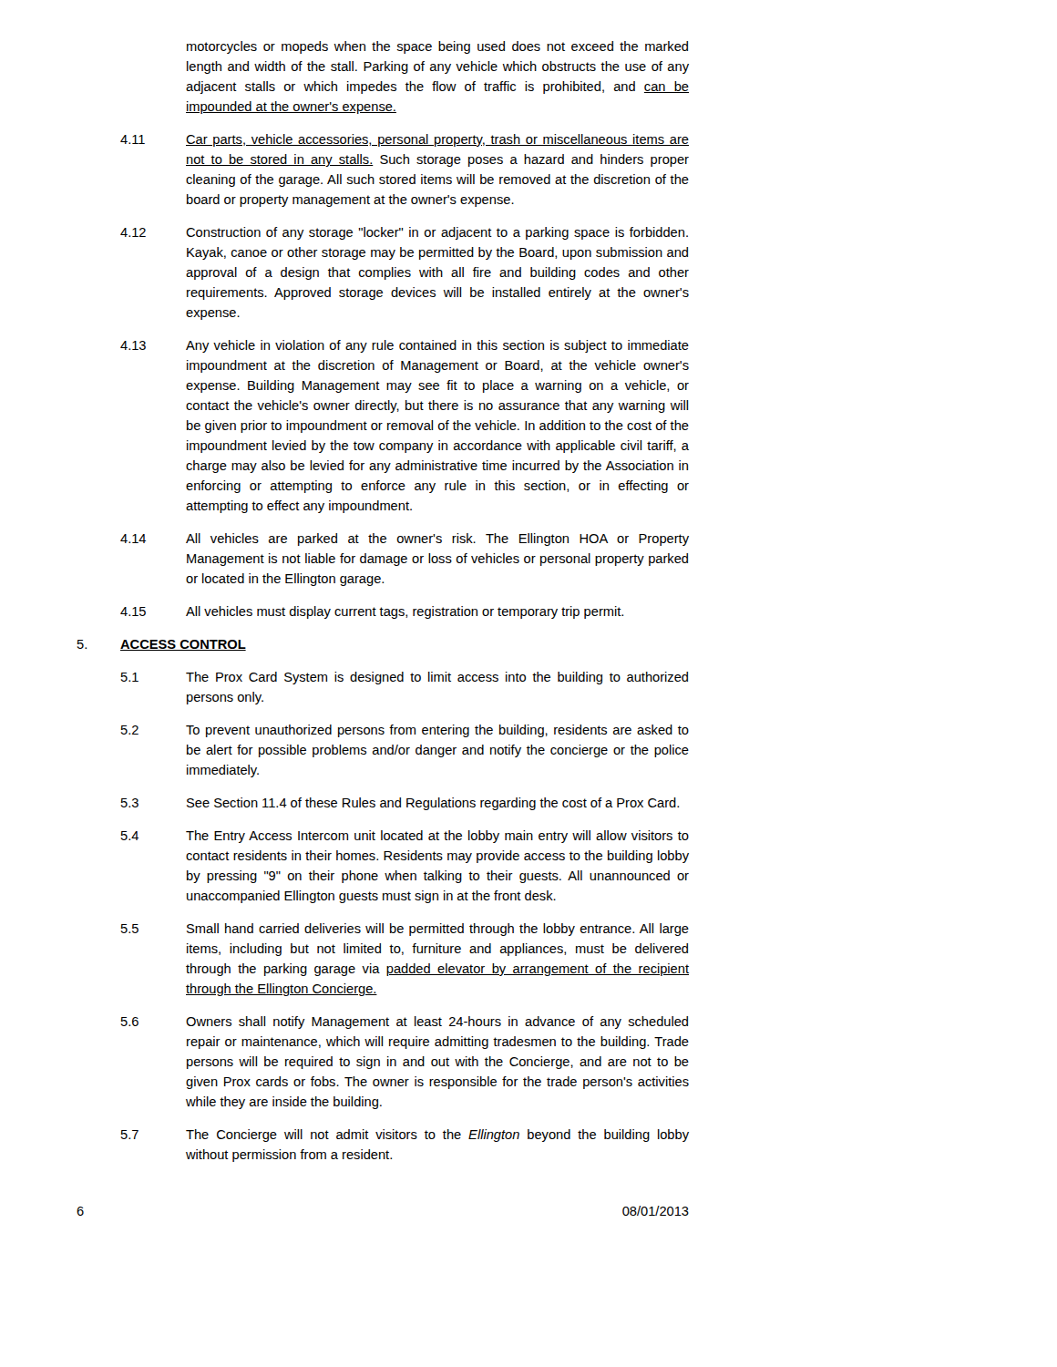motorcycles or mopeds when the space being used does not exceed the marked length and width of the stall. Parking of any vehicle which obstructs the use of any adjacent stalls or which impedes the flow of traffic is prohibited, and can be impounded at the owner's expense.
4.11
Car parts, vehicle accessories, personal property, trash or miscellaneous items are not to be stored in any stalls. Such storage poses a hazard and hinders proper cleaning of the garage. All such stored items will be removed at the discretion of the board or property management at the owner's expense.
4.12
Construction of any storage "locker" in or adjacent to a parking space is forbidden. Kayak, canoe or other storage may be permitted by the Board, upon submission and approval of a design that complies with all fire and building codes and other requirements. Approved storage devices will be installed entirely at the owner's expense.
4.13
Any vehicle in violation of any rule contained in this section is subject to immediate impoundment at the discretion of Management or Board, at the vehicle owner's expense. Building Management may see fit to place a warning on a vehicle, or contact the vehicle's owner directly, but there is no assurance that any warning will be given prior to impoundment or removal of the vehicle. In addition to the cost of the impoundment levied by the tow company in accordance with applicable civil tariff, a charge may also be levied for any administrative time incurred by the Association in enforcing or attempting to enforce any rule in this section, or in effecting or attempting to effect any impoundment.
4.14
All vehicles are parked at the owner's risk. The Ellington HOA or Property Management is not liable for damage or loss of vehicles or personal property parked or located in the Ellington garage.
4.15
All vehicles must display current tags, registration or temporary trip permit.
5.
ACCESS CONTROL
5.1
The Prox Card System is designed to limit access into the building to authorized persons only.
5.2
To prevent unauthorized persons from entering the building, residents are asked to be alert for possible problems and/or danger and notify the concierge or the police immediately.
5.3
See Section 11.4 of these Rules and Regulations regarding the cost of a Prox Card.
5.4
The Entry Access Intercom unit located at the lobby main entry will allow visitors to contact residents in their homes. Residents may provide access to the building lobby by pressing "9" on their phone when talking to their guests. All unannounced or unaccompanied Ellington guests must sign in at the front desk.
5.5
Small hand carried deliveries will be permitted through the lobby entrance. All large items, including but not limited to, furniture and appliances, must be delivered through the parking garage via padded elevator by arrangement of the recipient through the Ellington Concierge.
5.6
Owners shall notify Management at least 24-hours in advance of any scheduled repair or maintenance, which will require admitting tradesmen to the building. Trade persons will be required to sign in and out with the Concierge, and are not to be given Prox cards or fobs. The owner is responsible for the trade person's activities while they are inside the building.
5.7
The Concierge will not admit visitors to the Ellington beyond the building lobby without permission from a resident.
6
08/01/2013